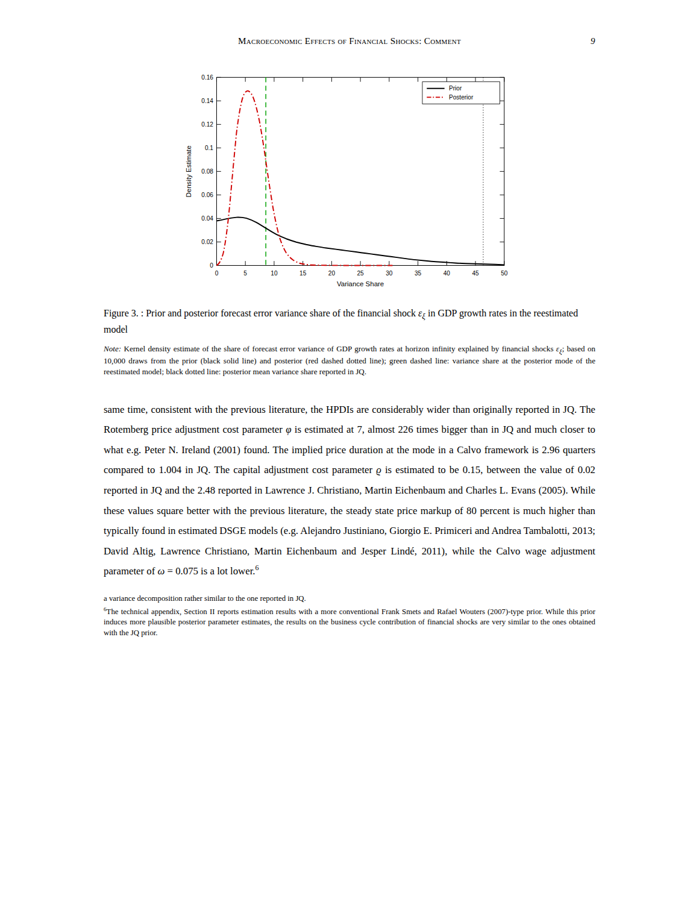Macroeconomic Effects of Financial Shocks: Comment 9
0 0.02 0.04 0.06 0.08 0.1 0.12 0.14 0.16 0 5 10 15 20 25 30 35 40 45 50 Variance Share Density Estimate Prior Posterior
Figure 3. : Prior and posterior forecast error variance share of the financial shock εξ in GDP growth rates in the reestimated model
Note: Kernel density estimate of the share of forecast error variance of GDP growth rates at horizon infinity explained by financial shocks εξ; based on 10,000 draws from the prior (black solid line) and posterior (red dashed dotted line); green dashed line: variance share at the posterior mode of the reestimated model; black dotted line: posterior mean variance share reported in JQ.
same time, consistent with the previous literature, the HPDIs are considerably wider than originally reported in JQ. The Rotemberg price adjustment cost parameter φ is estimated at 7, almost 226 times bigger than in JQ and much closer to what e.g. Peter N. Ireland (2001) found. The implied price duration at the mode in a Calvo framework is 2.96 quarters compared to 1.004 in JQ. The capital adjustment cost parameter ϱ is estimated to be 0.15, between the value of 0.02 reported in JQ and the 2.48 reported in Lawrence J. Christiano, Martin Eichenbaum and Charles L. Evans (2005). While these values square better with the previous literature, the steady state price markup of 80 percent is much higher than typically found in estimated DSGE models (e.g. Alejandro Justiniano, Giorgio E. Primiceri and Andrea Tambalotti, 2013; David Altig, Lawrence Christiano, Martin Eichenbaum and Jesper Lindé, 2011), while the Calvo wage adjustment parameter of ω = 0.075 is a lot lower.6
a variance decomposition rather similar to the one reported in JQ.
6The technical appendix, Section II reports estimation results with a more conventional Frank Smets and Rafael Wouters (2007)-type prior. While this prior induces more plausible posterior parameter estimates, the results on the business cycle contribution of financial shocks are very similar to the ones obtained with the JQ prior.